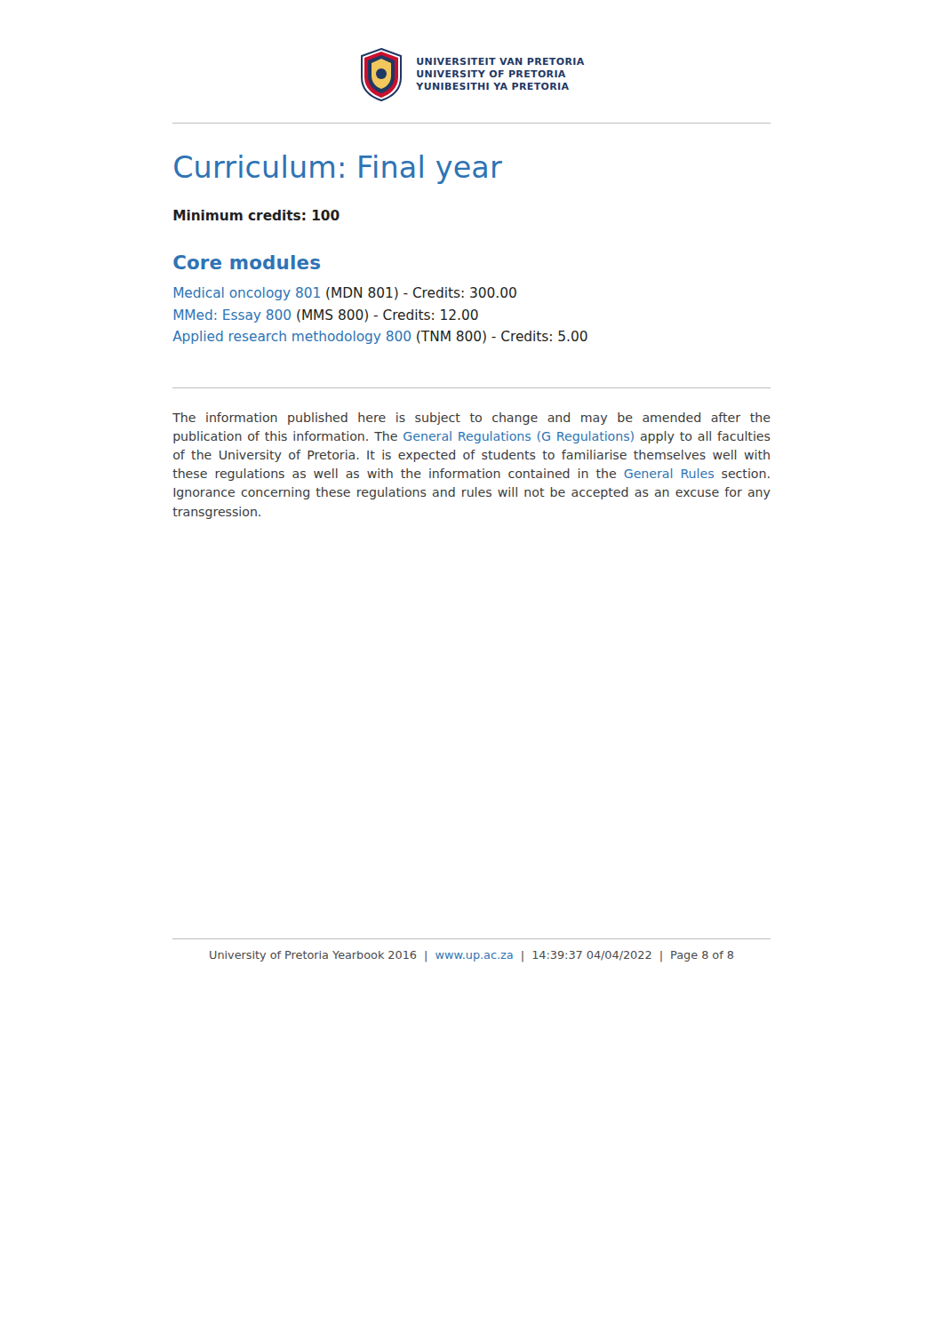UNIVERSITEIT VAN PRETORIA
UNIVERSITY OF PRETORIA
YUNIBESITHI YA PRETORIA
Curriculum: Final year
Minimum credits: 100
Core modules
Medical oncology 801 (MDN 801) - Credits: 300.00
MMed: Essay 800 (MMS 800) - Credits: 12.00
Applied research methodology 800 (TNM 800) - Credits: 5.00
The information published here is subject to change and may be amended after the publication of this information. The General Regulations (G Regulations) apply to all faculties of the University of Pretoria. It is expected of students to familiarise themselves well with these regulations as well as with the information contained in the General Rules section. Ignorance concerning these regulations and rules will not be accepted as an excuse for any transgression.
University of Pretoria Yearbook 2016 | www.up.ac.za | 14:39:37 04/04/2022 | Page 8 of 8